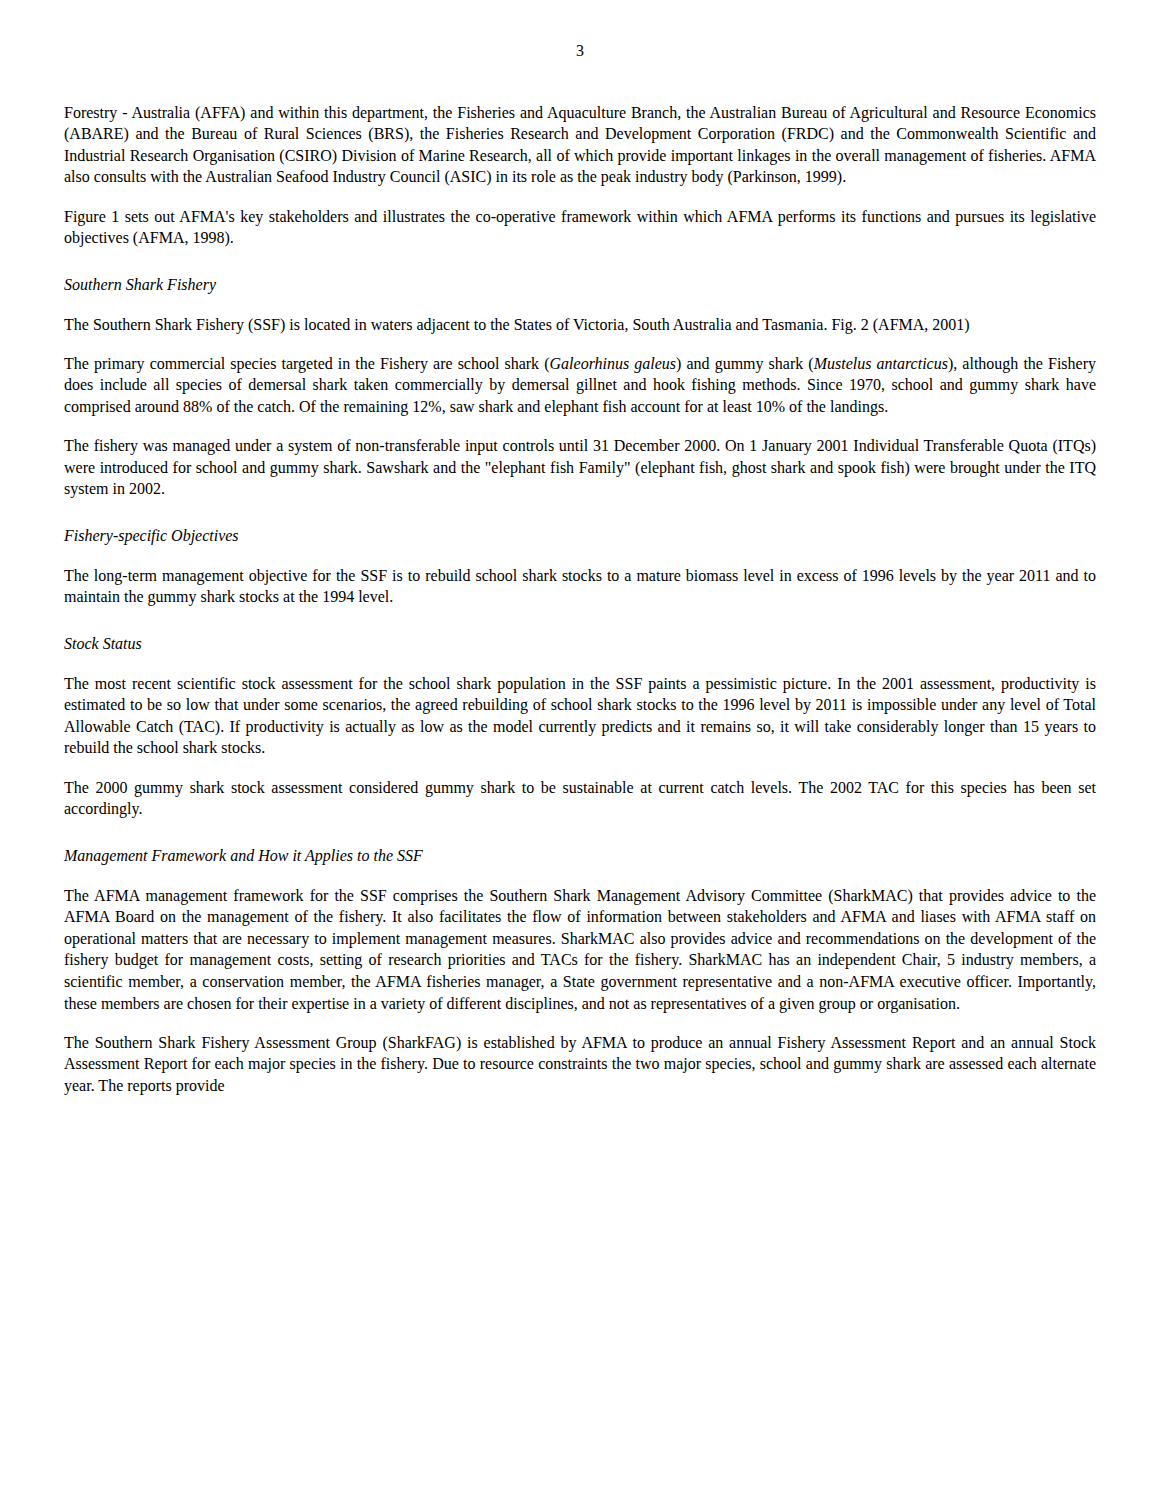3
Forestry - Australia (AFFA) and within this department, the Fisheries and Aquaculture Branch, the Australian Bureau of Agricultural and Resource Economics (ABARE) and the Bureau of Rural Sciences (BRS), the Fisheries Research and Development Corporation (FRDC) and the Commonwealth Scientific and Industrial Research Organisation (CSIRO) Division of Marine Research, all of which provide important linkages in the overall management of fisheries. AFMA also consults with the Australian Seafood Industry Council (ASIC) in its role as the peak industry body (Parkinson, 1999).
Figure 1 sets out AFMA's key stakeholders and illustrates the co-operative framework within which AFMA performs its functions and pursues its legislative objectives (AFMA, 1998).
Southern Shark Fishery
The Southern Shark Fishery (SSF) is located in waters adjacent to the States of Victoria, South Australia and Tasmania. Fig. 2 (AFMA, 2001)
The primary commercial species targeted in the Fishery are school shark (Galeorhinus galeus) and gummy shark (Mustelus antarcticus), although the Fishery does include all species of demersal shark taken commercially by demersal gillnet and hook fishing methods. Since 1970, school and gummy shark have comprised around 88% of the catch. Of the remaining 12%, saw shark and elephant fish account for at least 10% of the landings.
The fishery was managed under a system of non-transferable input controls until 31 December 2000. On 1 January 2001 Individual Transferable Quota (ITQs) were introduced for school and gummy shark. Sawshark and the "elephant fish Family" (elephant fish, ghost shark and spook fish) were brought under the ITQ system in 2002.
Fishery-specific Objectives
The long-term management objective for the SSF is to rebuild school shark stocks to a mature biomass level in excess of 1996 levels by the year 2011 and to maintain the gummy shark stocks at the 1994 level.
Stock Status
The most recent scientific stock assessment for the school shark population in the SSF paints a pessimistic picture. In the 2001 assessment, productivity is estimated to be so low that under some scenarios, the agreed rebuilding of school shark stocks to the 1996 level by 2011 is impossible under any level of Total Allowable Catch (TAC). If productivity is actually as low as the model currently predicts and it remains so, it will take considerably longer than 15 years to rebuild the school shark stocks.
The 2000 gummy shark stock assessment considered gummy shark to be sustainable at current catch levels. The 2002 TAC for this species has been set accordingly.
Management Framework and How it Applies to the SSF
The AFMA management framework for the SSF comprises the Southern Shark Management Advisory Committee (SharkMAC) that provides advice to the AFMA Board on the management of the fishery. It also facilitates the flow of information between stakeholders and AFMA and liases with AFMA staff on operational matters that are necessary to implement management measures. SharkMAC also provides advice and recommendations on the development of the fishery budget for management costs, setting of research priorities and TACs for the fishery. SharkMAC has an independent Chair, 5 industry members, a scientific member, a conservation member, the AFMA fisheries manager, a State government representative and a non-AFMA executive officer. Importantly, these members are chosen for their expertise in a variety of different disciplines, and not as representatives of a given group or organisation.
The Southern Shark Fishery Assessment Group (SharkFAG) is established by AFMA to produce an annual Fishery Assessment Report and an annual Stock Assessment Report for each major species in the fishery. Due to resource constraints the two major species, school and gummy shark are assessed each alternate year. The reports provide